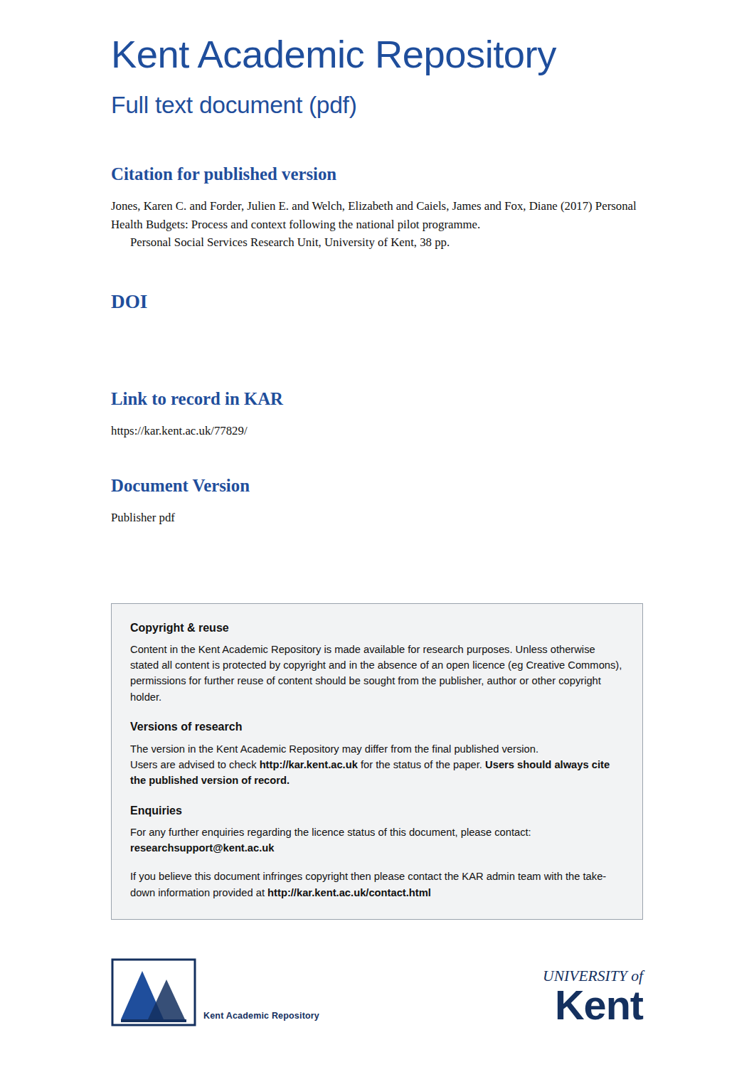Kent Academic Repository
Full text document (pdf)
Citation for published version
Jones, Karen C. and Forder, Julien E. and Welch, Elizabeth and Caiels, James and Fox, Diane (2017) Personal Health Budgets: Process and context following the national pilot programme. Personal Social Services Research Unit, University of Kent, 38 pp.
DOI
Link to record in KAR
https://kar.kent.ac.uk/77829/
Document Version
Publisher pdf
Copyright & reuse
Content in the Kent Academic Repository is made available for research purposes. Unless otherwise stated all content is protected by copyright and in the absence of an open licence (eg Creative Commons), permissions for further reuse of content should be sought from the publisher, author or other copyright holder.
Versions of research
The version in the Kent Academic Repository may differ from the final published version.
Users are advised to check http://kar.kent.ac.uk for the status of the paper. Users should always cite the published version of record.
Enquiries
For any further enquiries regarding the licence status of this document, please contact:
researchsupport@kent.ac.uk
If you believe this document infringes copyright then please contact the KAR admin team with the take-down information provided at http://kar.kent.ac.uk/contact.html
Kent Academic Repository
UNIVERSITY of Kent